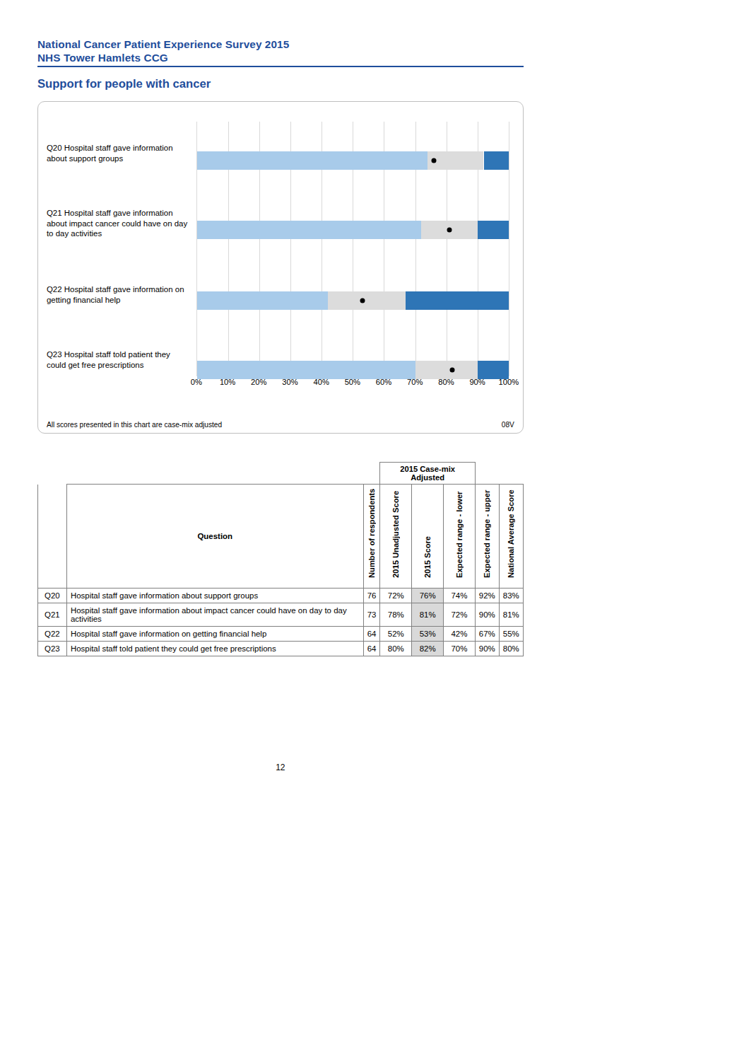National Cancer Patient Experience Survey 2015
NHS Tower Hamlets CCG
Support for people with cancer
Q20 Hospital staff gave information about support groups
Q21 Hospital staff gave information about impact cancer could have on day to day activities
Q22 Hospital staff gave information on getting financial help
Q23 Hospital staff told patient they could get free prescriptions
0% 10% 20% 30% 40% 50% 60% 70% 80% 90% 100%
All scores presented in this chart are case-mix adjusted
08V
| | 2015 Case-mix Adjusted | |
| | Question | Number of respondents | 2015 Unadjusted Score | 2015 Score | Expected range - lower | Expected range - upper | National Average Score |
| Q20 | Hospital staff gave information about support groups | 76 | 72% | 76% | 74% | 92% | 83% |
| Q21 | Hospital staff gave information about impact cancer could have on day to day activities | 73 | 78% | 81% | 72% | 90% | 81% |
| Q22 | Hospital staff gave information on getting financial help | 64 | 52% | 53% | 42% | 67% | 55% |
| Q23 | Hospital staff told patient they could get free prescriptions | 64 | 80% | 82% | 70% | 90% | 80% |
12